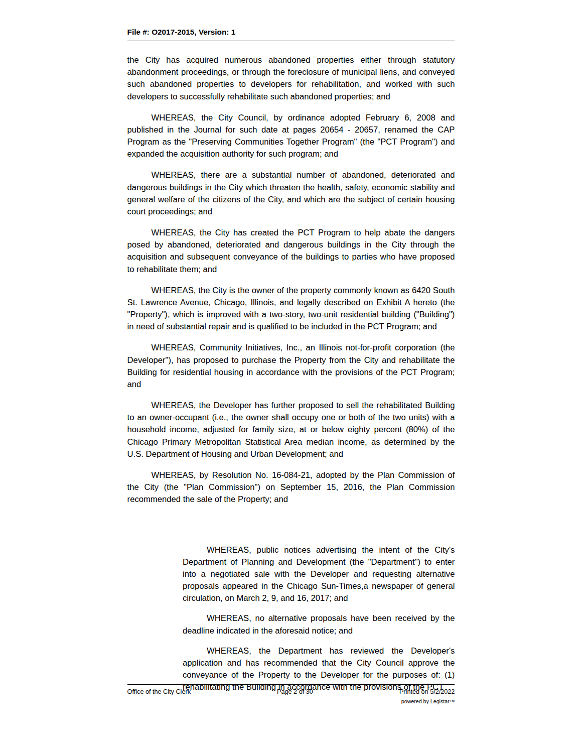File #: O2017-2015, Version: 1
the City has acquired numerous abandoned properties either through statutory abandonment proceedings, or through the foreclosure of municipal liens, and conveyed such abandoned properties to developers for rehabilitation, and worked with such developers to successfully rehabilitate such abandoned properties; and
WHEREAS, the City Council, by ordinance adopted February 6, 2008 and published in the Journal for such date at pages 20654 - 20657, renamed the CAP Program as the "Preserving Communities Together Program" (the "PCT Program") and expanded the acquisition authority for such program; and
WHEREAS, there are a substantial number of abandoned, deteriorated and dangerous buildings in the City which threaten the health, safety, economic stability and general welfare of the citizens of the City, and which are the subject of certain housing court proceedings; and
WHEREAS, the City has created the PCT Program to help abate the dangers posed by abandoned, deteriorated and dangerous buildings in the City through the acquisition and subsequent conveyance of the buildings to parties who have proposed to rehabilitate them; and
WHEREAS, the City is the owner of the property commonly known as 6420 South St. Lawrence Avenue, Chicago, Illinois, and legally described on Exhibit A hereto (the "Property"), which is improved with a two-story, two-unit residential building ("Building") in need of substantial repair and is qualified to be included in the PCT Program; and
WHEREAS, Community Initiatives, Inc., an Illinois not-for-profit corporation (the Developer"), has proposed to purchase the Property from the City and rehabilitate the Building for residential housing in accordance with the provisions of the PCT Program; and
WHEREAS, the Developer has further proposed to sell the rehabilitated Building to an owner-occupant (i.e., the owner shall occupy one or both of the two units) with a household income, adjusted for family size, at or below eighty percent (80%) of the Chicago Primary Metropolitan Statistical Area median income, as determined by the U.S. Department of Housing and Urban Development; and
WHEREAS, by Resolution No. 16-084-21, adopted by the Plan Commission of the City (the "Plan Commission") on September 15, 2016, the Plan Commission recommended the sale of the Property; and
WHEREAS, public notices advertising the intent of the City's Department of Planning and Development (the "Department") to enter into a negotiated sale with the Developer and requesting alternative proposals appeared in the Chicago Sun-Times,a newspaper of general circulation, on March 2, 9, and 16, 2017; and
WHEREAS, no alternative proposals have been received by the deadline indicated in the aforesaid notice; and
WHEREAS, the Department has reviewed the Developer's application and has recommended that the City Council approve the conveyance of the Property to the Developer for the purposes of: (1) rehabilitating the Building in accordance with the provisions of the PCT
Office of the City Clerk
Page 2 of 30
Printed on 5/2/2022 powered by Legistar™